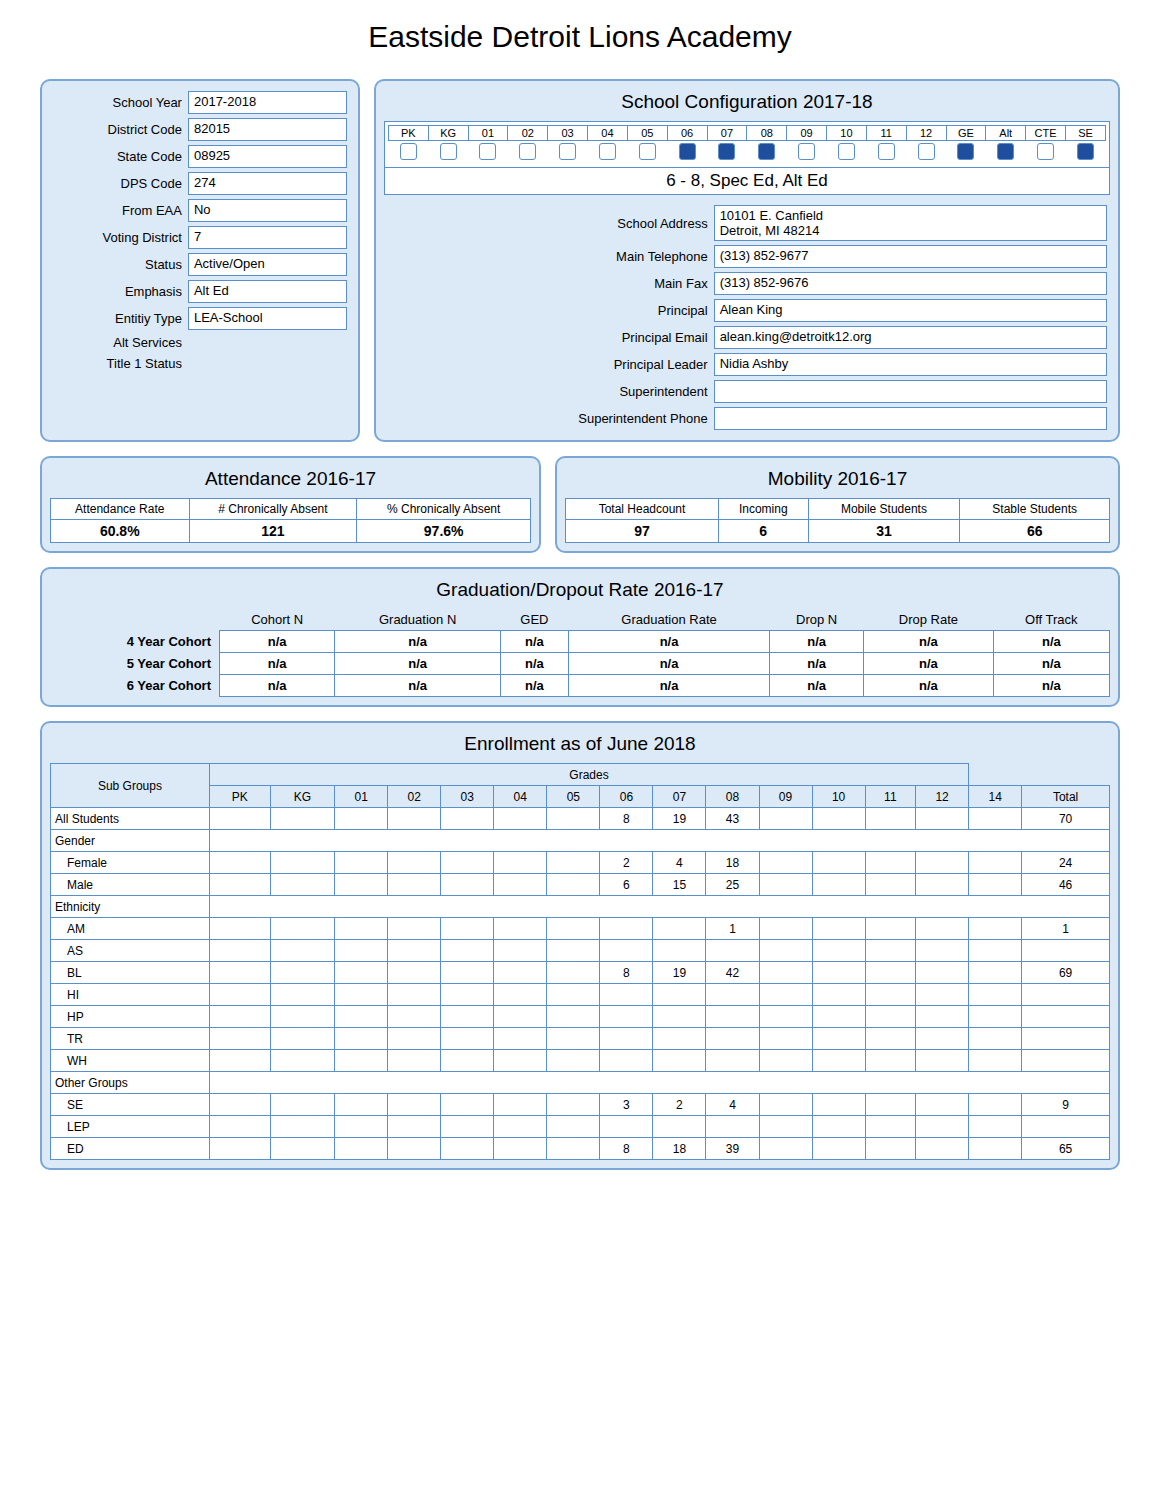Eastside Detroit Lions Academy
| School Year | 2017-2018 |
| District Code | 82015 |
| State Code | 08925 |
| DPS Code | 274 |
| From EAA | No |
| Voting District | 7 |
| Status | Active/Open |
| Emphasis | Alt Ed |
| Entitiy Type | LEA-School |
| Alt Services | |
| Title 1 Status | |
School Configuration 2017-18
| PK | KG | 01 | 02 | 03 | 04 | 05 | 06 | 07 | 08 | 09 | 10 | 11 | 12 | GE | Alt | CTE | SE |
6 - 8, Spec Ed, Alt Ed
| School Address | 10101 E. Canfield Detroit, MI 48214 |
| Main Telephone | (313) 852-9677 |
| Main Fax | (313) 852-9676 |
| Principal | Alean King |
| Principal Email | alean.king@detroitk12.org |
| Principal Leader | Nidia Ashby |
| Superintendent | |
| Superintendent Phone | |
Attendance 2016-17
| Attendance Rate | # Chronically Absent | % Chronically Absent |
| 60.8% | 121 | 97.6% |
Mobility 2016-17
| Total Headcount | Incoming | Mobile Students | Stable Students |
| 97 | 6 | 31 | 66 |
Graduation/Dropout Rate 2016-17
| | Cohort N | Graduation N | GED | Graduation Rate | Drop N | Drop Rate | Off Track |
| --- | --- | --- | --- | --- | --- | --- | --- |
| 4 Year Cohort | n/a | n/a | n/a | n/a | n/a | n/a | n/a |
| 5 Year Cohort | n/a | n/a | n/a | n/a | n/a | n/a | n/a |
| 6 Year Cohort | n/a | n/a | n/a | n/a | n/a | n/a | n/a |
Enrollment as of June 2018
| Sub Groups | Grades |
| --- | --- |
| PK | KG | 01 | 02 | 03 | 04 | 05 | 06 | 07 | 08 | 09 | 10 | 11 | 12 | 14 | Total |
| All Students | | | | | | | | 8 | 19 | 43 | | | | | | 70 |
| Gender | |
| Female | | | | | | | | 2 | 4 | 18 | | | | | | 24 |
| Male | | | | | | | | 6 | 15 | 25 | | | | | | 46 |
| Ethnicity | |
| AM | | | | | | | | | | 1 | | | | | | 1 |
| AS | | | | | | | | | | | | | | | | |
| BL | | | | | | | | 8 | 19 | 42 | | | | | | 69 |
| HI | | | | | | | | | | | | | | | | |
| HP | | | | | | | | | | | | | | | | |
| TR | | | | | | | | | | | | | | | | |
| WH | | | | | | | | | | | | | | | | |
| Other Groups | |
| SE | | | | | | | | 3 | 2 | 4 | | | | | | 9 |
| LEP | | | | | | | | | | | | | | | | |
| ED | | | | | | | | 8 | 18 | 39 | | | | | | 65 |